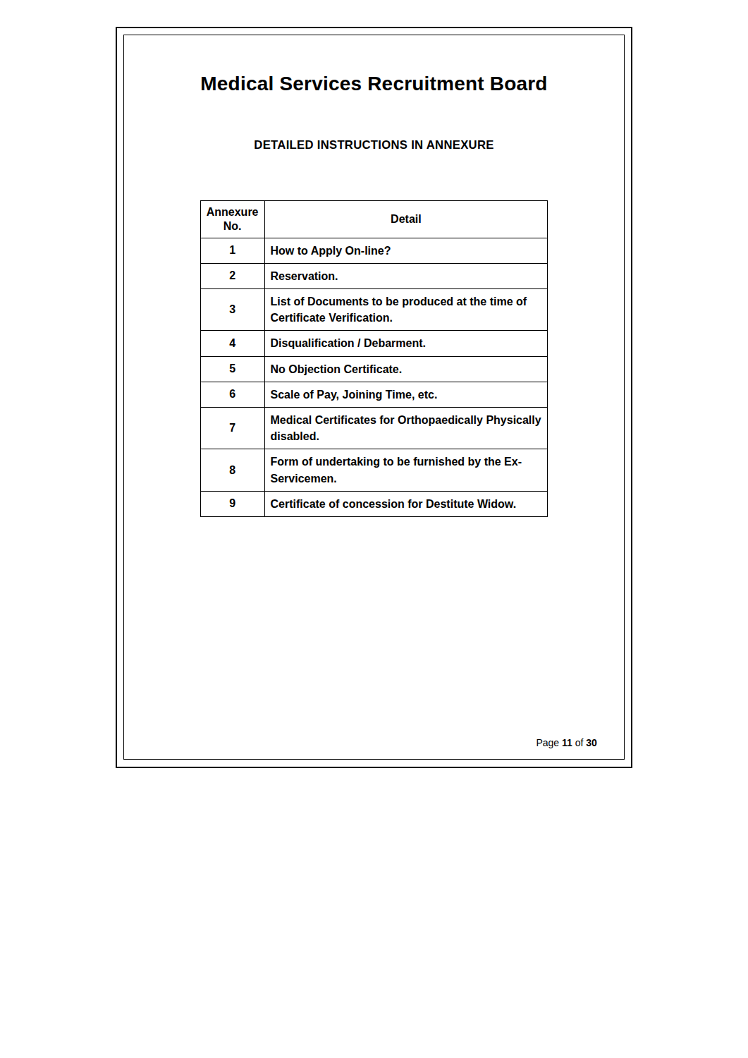Medical Services Recruitment Board
DETAILED INSTRUCTIONS IN ANNEXURE
| Annexure No. | Detail |
| --- | --- |
| 1 | How to Apply On-line? |
| 2 | Reservation. |
| 3 | List of Documents to be produced at the time of Certificate Verification. |
| 4 | Disqualification / Debarment. |
| 5 | No Objection Certificate. |
| 6 | Scale of Pay, Joining Time, etc. |
| 7 | Medical Certificates for Orthopaedically Physically disabled. |
| 8 | Form of undertaking to be furnished by the Ex-Servicemen. |
| 9 | Certificate of concession for Destitute Widow. |
Page 11 of 30